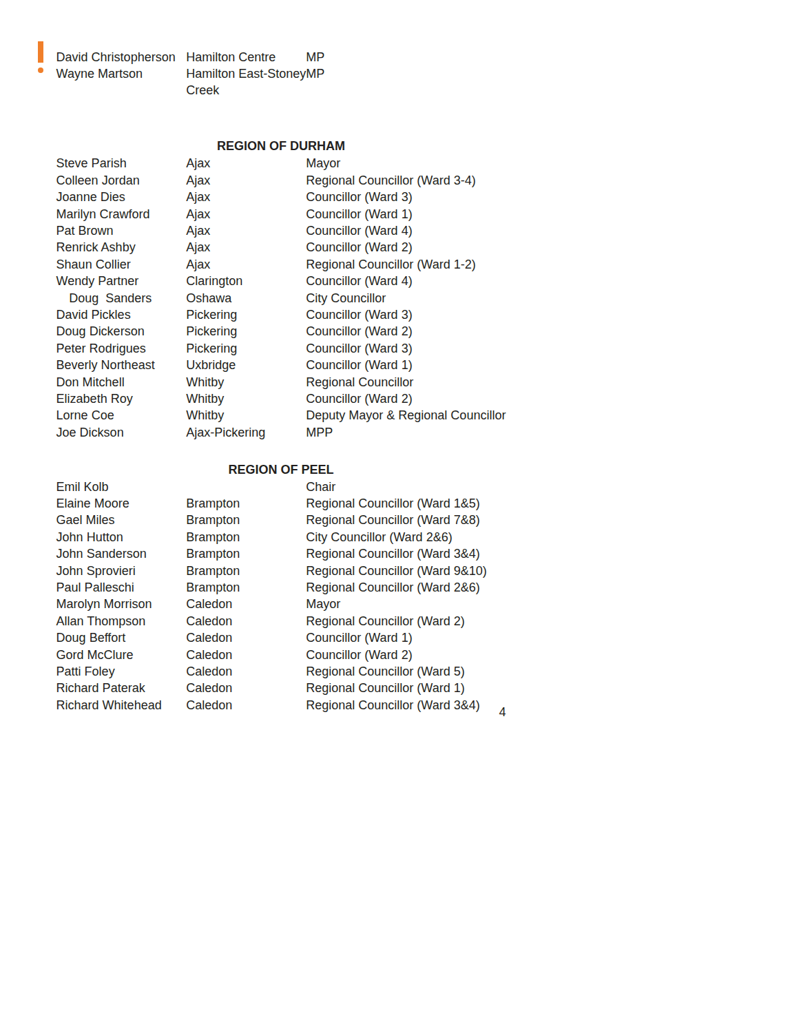| David Christopherson | Hamilton Centre | MP |
| Wayne Martson | Hamilton East-Stoney Creek | MP |
| REGION OF DURHAM |
| Steve Parish | Ajax | Mayor |
| Colleen Jordan | Ajax | Regional Councillor (Ward 3-4) |
| Joanne Dies | Ajax | Councillor (Ward 3) |
| Marilyn Crawford | Ajax | Councillor (Ward 1) |
| Pat Brown | Ajax | Councillor (Ward 4) |
| Renrick Ashby | Ajax | Councillor (Ward 2) |
| Shaun Collier | Ajax | Regional Councillor (Ward 1-2) |
| Wendy Partner | Clarington | Councillor (Ward 4) |
| Doug Sanders | Oshawa | City Councillor |
| David Pickles | Pickering | Councillor (Ward 3) |
| Doug Dickerson | Pickering | Councillor (Ward 2) |
| Peter Rodrigues | Pickering | Councillor (Ward 3) |
| Beverly Northeast | Uxbridge | Councillor (Ward 1) |
| Don Mitchell | Whitby | Regional Councillor |
| Elizabeth Roy | Whitby | Councillor (Ward 2) |
| Lorne Coe | Whitby | Deputy Mayor & Regional Councillor |
| Joe Dickson | Ajax-Pickering | MPP |
| REGION OF PEEL |
| Emil Kolb | | Chair |
| Elaine Moore | Brampton | Regional Councillor (Ward 1&5) |
| Gael Miles | Brampton | Regional Councillor (Ward 7&8) |
| John Hutton | Brampton | City Councillor (Ward 2&6) |
| John Sanderson | Brampton | Regional Councillor (Ward 3&4) |
| John Sprovieri | Brampton | Regional Councillor (Ward 9&10) |
| Paul Palleschi | Brampton | Regional Councillor (Ward 2&6) |
| Marolyn Morrison | Caledon | Mayor |
| Allan Thompson | Caledon | Regional Councillor (Ward 2) |
| Doug Beffort | Caledon | Councillor (Ward 1) |
| Gord McClure | Caledon | Councillor (Ward 2) |
| Patti Foley | Caledon | Regional Councillor (Ward 5) |
| Richard Paterak | Caledon | Regional Councillor (Ward 1) |
| Richard Whitehead | Caledon | Regional Councillor (Ward 3&4) |
4